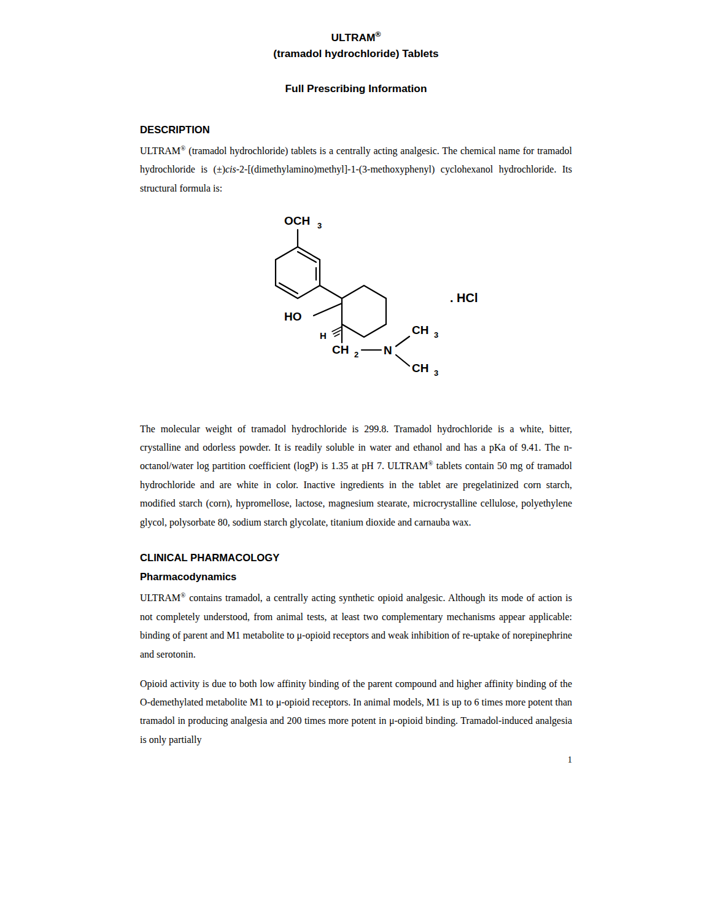ULTRAM® (tramadol hydrochloride) Tablets
Full Prescribing Information
DESCRIPTION
ULTRAM® (tramadol hydrochloride) tablets is a centrally acting analgesic. The chemical name for tramadol hydrochloride is (±)cis-2-[(dimethylamino)methyl]-1-(3-methoxyphenyl) cyclohexanol hydrochloride. Its structural formula is:
OCH 3 HO H CH 2 N CH 3 CH 3 . HCl
The molecular weight of tramadol hydrochloride is 299.8. Tramadol hydrochloride is a white, bitter, crystalline and odorless powder. It is readily soluble in water and ethanol and has a pKa of 9.41. The n-octanol/water log partition coefficient (logP) is 1.35 at pH 7. ULTRAM® tablets contain 50 mg of tramadol hydrochloride and are white in color. Inactive ingredients in the tablet are pregelatinized corn starch, modified starch (corn), hypromellose, lactose, magnesium stearate, microcrystalline cellulose, polyethylene glycol, polysorbate 80, sodium starch glycolate, titanium dioxide and carnauba wax.
CLINICAL PHARMACOLOGY
Pharmacodynamics
ULTRAM® contains tramadol, a centrally acting synthetic opioid analgesic. Although its mode of action is not completely understood, from animal tests, at least two complementary mechanisms appear applicable: binding of parent and M1 metabolite to μ-opioid receptors and weak inhibition of re-uptake of norepinephrine and serotonin.
Opioid activity is due to both low affinity binding of the parent compound and higher affinity binding of the O-demethylated metabolite M1 to μ-opioid receptors. In animal models, M1 is up to 6 times more potent than tramadol in producing analgesia and 200 times more potent in μ-opioid binding. Tramadol-induced analgesia is only partially
1